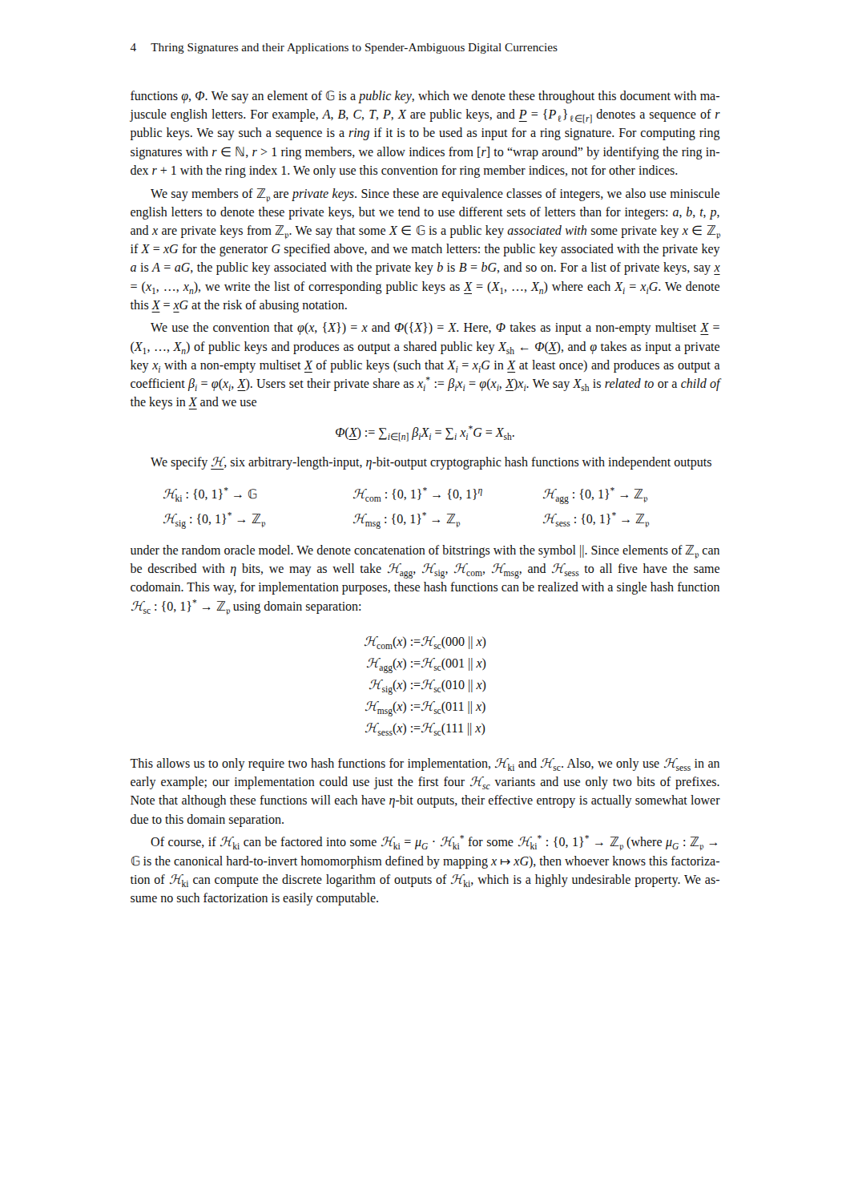4 Thring Signatures and their Applications to Spender-Ambiguous Digital Currencies
functions φ, Φ. We say an element of 𝔾 is a public key, which we denote these throughout this document with majuscule english letters. For example, A, B, C, T, P, X are public keys, and P = {Pℓ}ℓ∈[r] denotes a sequence of r public keys. We say such a sequence is a ring if it is to be used as input for a ring signature. For computing ring signatures with r ∈ ℕ, r > 1 ring members, we allow indices from [r] to “wrap around” by identifying the ring index r + 1 with the ring index 1. We only use this convention for ring member indices, not for other indices.
We say members of ℤ𝔭 are private keys. Since these are equivalence classes of integers, we also use miniscule english letters to denote these private keys, but we tend to use different sets of letters than for integers: a, b, t, p, and x are private keys from ℤ𝔭. We say that some X ∈ 𝔾 is a public key associated with some private key x ∈ ℤ𝔭 if X = xG for the generator G specified above, and we match letters: the public key associated with the private key a is A = aG, the public key associated with the private key b is B = bG, and so on. For a list of private keys, say x = (x1, …, xn), we write the list of corresponding public keys as X = (X1, …, Xn) where each Xi = xiG. We denote this X = xG at the risk of abusing notation.
We use the convention that φ(x, {X}) = x and Φ({X}) = X. Here, Φ takes as input a non-empty multiset X = (X1, …, Xn) of public keys and produces as output a shared public key Xsh ← Φ(X), and φ takes as input a private key xi with a non-empty multiset X of public keys (such that Xi = xiG in X at least once) and produces as output a coefficient βi = φ(xi, X). Users set their private share as xi* := βixi = φ(xi, X)xi. We say Xsh is related to or a child of the keys in X and we use
Φ(X) := ∑i∈[n] βiXi = ∑i xi*G = Xsh.
We specify ℋ, six arbitrary-length-input, η-bit-output cryptographic hash functions with independent outputs
ℋki : {0, 1}* → 𝔾 ℋcom : {0, 1}* → {0, 1}η ℋagg : {0, 1}* → ℤ𝔭 ℋsig : {0, 1}* → ℤ𝔭 ℋmsg : {0, 1}* → ℤ𝔭 ℋsess : {0, 1}* → ℤ𝔭
under the random oracle model. We denote concatenation of bitstrings with the symbol ||. Since elements of ℤ𝔭 can be described with η bits, we may as well take ℋagg, ℋsig, ℋcom, ℋmsg, and ℋsess to all five have the same codomain. This way, for implementation purposes, these hash functions can be realized with a single hash function ℋsc : {0, 1}* → ℤ𝔭 using domain separation:
| ℋ com ( x ) := | ℋ sc (000 // x ) |
| ℋ agg ( x ) := | ℋ sc (001 // x ) |
| ℋ sig ( x ) := | ℋ sc (010 // x ) |
| ℋ msg ( x ) := | ℋ sc (011 // x ) |
| ℋ sess ( x ) := | ℋ sc (111 // x ) |
This allows us to only require two hash functions for implementation, ℋki and ℋsc. Also, we only use ℋsess in an early example; our implementation could use just the first four ℋsc variants and use only two bits of prefixes. Note that although these functions will each have η-bit outputs, their effective entropy is actually somewhat lower due to this domain separation.
Of course, if ℋki can be factored into some ℋki = μG · ℋki* for some ℋki* : {0, 1}* → ℤ𝔭 (where μG : ℤ𝔭 → 𝔾 is the canonical hard-to-invert homomorphism defined by mapping x ↦ xG), then whoever knows this factorization of ℋki can compute the discrete logarithm of outputs of ℋki, which is a highly undesirable property. We assume no such factorization is easily computable.